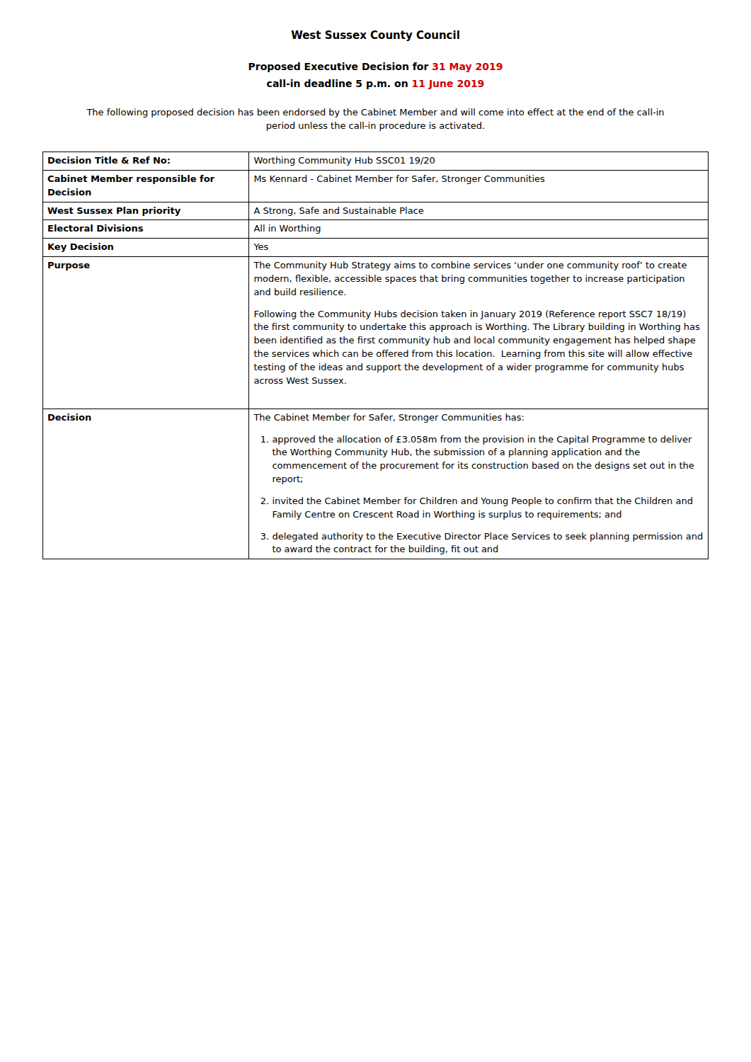West Sussex County Council
Proposed Executive Decision for 31 May 2019
call-in deadline 5 p.m. on 11 June 2019
The following proposed decision has been endorsed by the Cabinet Member and will come into effect at the end of the call-in period unless the call-in procedure is activated.
| Decision Title & Ref No: | Worthing Community Hub SSC01 19/20 |
| Cabinet Member responsible for Decision | Ms Kennard - Cabinet Member for Safer, Stronger Communities |
| West Sussex Plan priority | A Strong, Safe and Sustainable Place |
| Electoral Divisions | All in Worthing |
| Key Decision | Yes |
| Purpose | The Community Hub Strategy aims to combine services ‘under one community roof’ to create modern, flexible, accessible spaces that bring communities together to increase participation and build resilience. Following the Community Hubs decision taken in January 2019 (Reference report SSC7 18/19) the first community to undertake this approach is Worthing. The Library building in Worthing has been identified as the first community hub and local community engagement has helped shape the services which can be offered from this location. Learning from this site will allow effective testing of the ideas and support the development of a wider programme for community hubs across West Sussex. |
| Decision | The Cabinet Member for Safer, Stronger Communities has: approved the allocation of £3.058m from the provision in the Capital Programme to deliver the Worthing Community Hub, the submission of a planning application and the commencement of the procurement for its construction based on the designs set out in the report; invited the Cabinet Member for Children and Young People to confirm that the Children and Family Centre on Crescent Road in Worthing is surplus to requirements; and delegated authority to the Executive Director Place Services to seek planning permission and to award the contract for the building, fit out and |